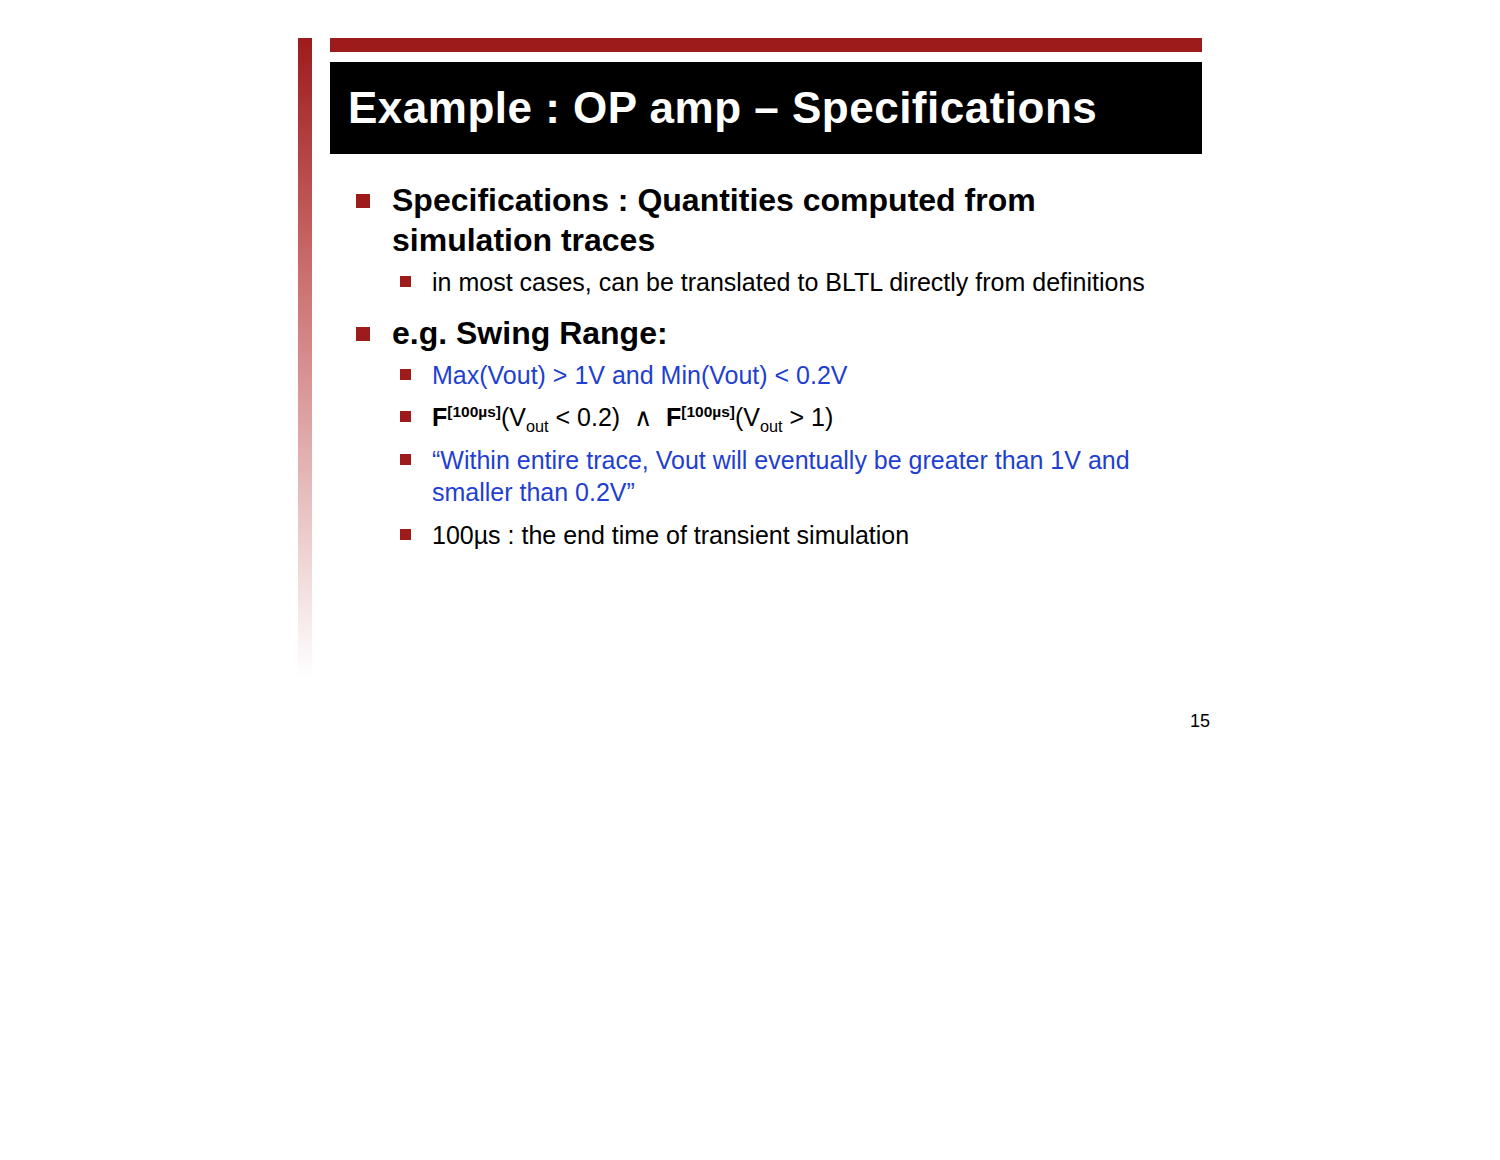Example : OP amp – Specifications
Specifications : Quantities computed from simulation traces
in most cases, can be translated to BLTL directly from definitions
e.g. Swing Range:
Max(Vout) > 1V and Min(Vout) < 0.2V
F[100µs](Vout < 0.2) ∧ F[100µs](Vout > 1)
“Within entire trace, Vout will eventually be greater than 1V and smaller than 0.2V”
100µs : the end time of transient simulation
15